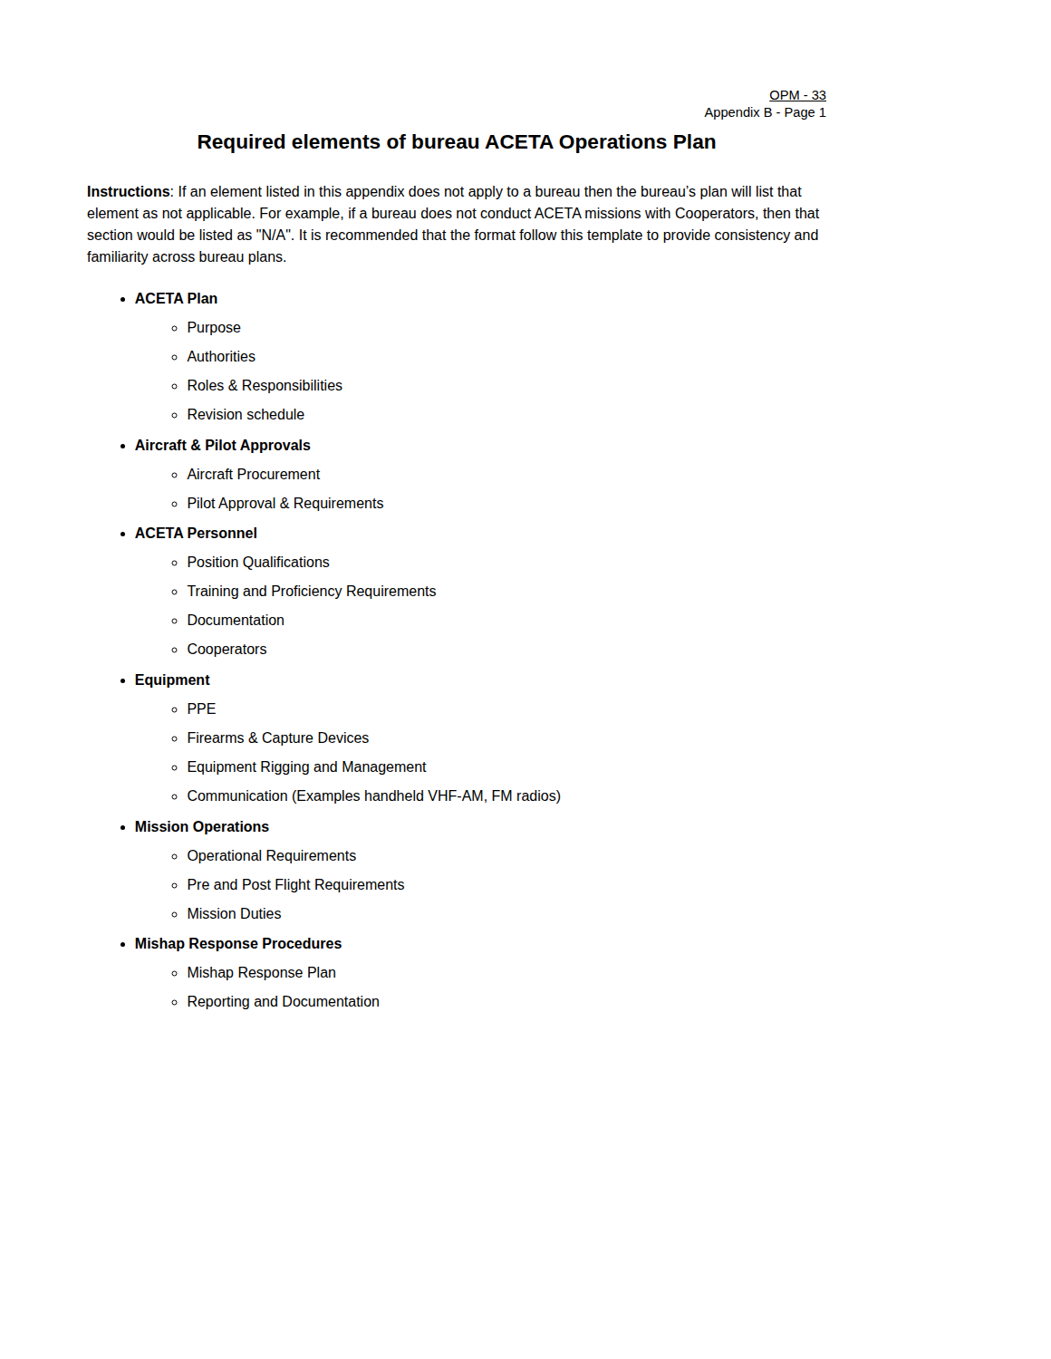OPM - 33
Appendix B - Page 1
Required elements of bureau ACETA Operations Plan
Instructions: If an element listed in this appendix does not apply to a bureau then the bureau’s plan will list that element as not applicable. For example, if a bureau does not conduct ACETA missions with Cooperators, then that section would be listed as "N/A". It is recommended that the format follow this template to provide consistency and familiarity across bureau plans.
ACETA Plan
Purpose
Authorities
Roles & Responsibilities
Revision schedule
Aircraft & Pilot Approvals
Aircraft Procurement
Pilot Approval & Requirements
ACETA Personnel
Position Qualifications
Training and Proficiency Requirements
Documentation
Cooperators
Equipment
PPE
Firearms & Capture Devices
Equipment Rigging and Management
Communication (Examples handheld VHF-AM, FM radios)
Mission Operations
Operational Requirements
Pre and Post Flight Requirements
Mission Duties
Mishap Response Procedures
Mishap Response Plan
Reporting and Documentation